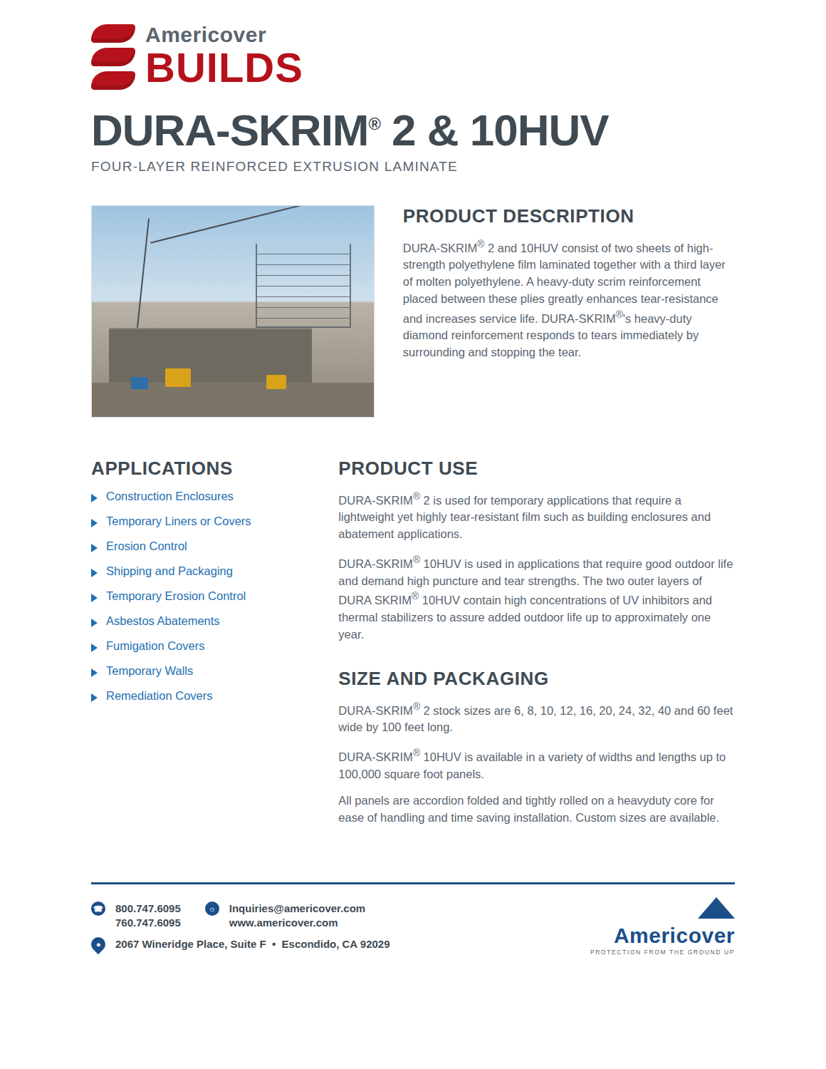Americover
BUILDS
DURA-SKRIM® 2 & 10HUV
Four-Layer Reinforced Extrusion Laminate
Product Description
DURA-SKRIM® 2 and 10HUV consist of two sheets of high-strength polyethylene film laminated together with a third layer of molten polyethylene. A heavy-duty scrim reinforcement placed between these plies greatly enhances tear-resistance and increases service life. DURA-SKRIM®'s heavy-duty diamond reinforcement responds to tears immediately by surrounding and stopping the tear.
Applications
Construction Enclosures
Temporary Liners or Covers
Erosion Control
Shipping and Packaging
Temporary Erosion Control
Asbestos Abatements
Fumigation Covers
Temporary Walls
Remediation Covers
Product Use
DURA-SKRIM® 2 is used for temporary applications that require a lightweight yet highly tear-resistant film such as building enclosures and abatement applications.
DURA-SKRIM® 10HUV is used in applications that require good outdoor life and demand high puncture and tear strengths. The two outer layers of DURA SKRIM® 10HUV contain high concentrations of UV inhibitors and thermal stabilizers to assure added outdoor life up to approximately one year.
Size and Packaging
DURA-SKRIM® 2 stock sizes are 6, 8, 10, 12, 16, 20, 24, 32, 40 and 60 feet wide by 100 feet long.
DURA-SKRIM® 10HUV is available in a variety of widths and lengths up to 100,000 square foot panels.
All panels are accordion folded and tightly rolled on a heavyduty core for ease of handling and time saving installation. Custom sizes are available.
☎ 800.747.6095 760.747.6095
☼ Inquiries@americover.com www.americover.com
● 2067 Wineridge Place, Suite F • Escondido, CA 92029
Americover
Protection from the ground up